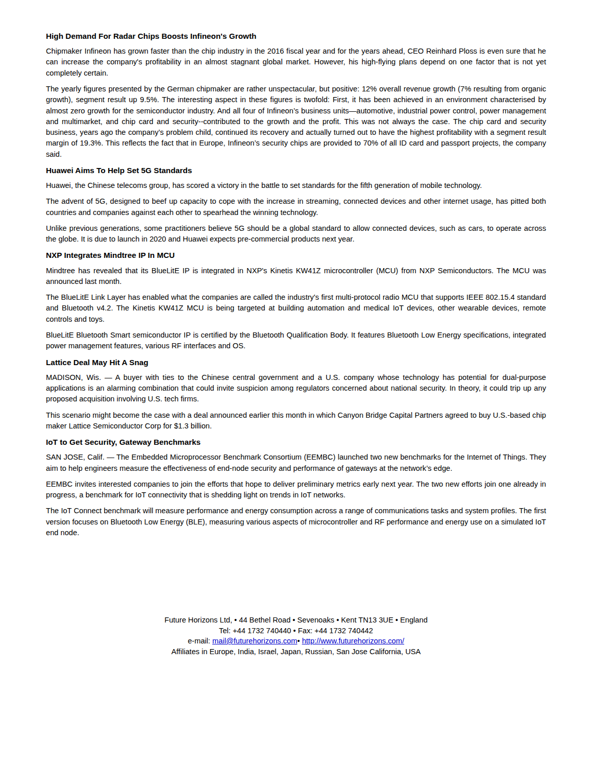High Demand For Radar Chips Boosts Infineon's Growth
Chipmaker Infineon has grown faster than the chip industry in the 2016 fiscal year and for the years ahead, CEO Reinhard Ploss is even sure that he can increase the company's profitability in an almost stagnant global market. However, his high-flying plans depend on one factor that is not yet completely certain.
The yearly figures presented by the German chipmaker are rather unspectacular, but positive: 12% overall revenue growth (7% resulting from organic growth), segment result up 9.5%. The interesting aspect in these figures is twofold: First, it has been achieved in an environment characterised by almost zero growth for the semiconductor industry. And all four of Infineon’s business units—automotive, industrial power control, power management and multimarket, and chip card and security--contributed to the growth and the profit. This was not always the case. The chip card and security business, years ago the company’s problem child, continued its recovery and actually turned out to have the highest profitability with a segment result margin of 19.3%. This reflects the fact that in Europe, Infineon’s security chips are provided to 70% of all ID card and passport projects, the company said.
Huawei Aims To Help Set 5G Standards
Huawei, the Chinese telecoms group, has scored a victory in the battle to set standards for the fifth generation of mobile technology.
The advent of 5G, designed to beef up capacity to cope with the increase in streaming, connected devices and other internet usage, has pitted both countries and companies against each other to spearhead the winning technology.
Unlike previous generations, some practitioners believe 5G should be a global standard to allow connected devices, such as cars, to operate across the globe. It is due to launch in 2020 and Huawei expects pre-commercial products next year.
NXP Integrates Mindtree IP In MCU
Mindtree has revealed that its BlueLitE IP is integrated in NXP's Kinetis KW41Z microcontroller (MCU) from NXP Semiconductors. The MCU was announced last month.
The BlueLitE Link Layer has enabled what the companies are called the industry's first multi-protocol radio MCU that supports IEEE 802.15.4 standard and Bluetooth v4.2. The Kinetis KW41Z MCU is being targeted at building automation and medical IoT devices, other wearable devices, remote controls and toys.
BlueLitE Bluetooth Smart semiconductor IP is certified by the Bluetooth Qualification Body. It features Bluetooth Low Energy specifications, integrated power management features, various RF interfaces and OS.
Lattice Deal May Hit A Snag
MADISON, Wis. — A buyer with ties to the Chinese central government and a U.S. company whose technology has potential for dual-purpose applications is an alarming combination that could invite suspicion among regulators concerned about national security. In theory, it could trip up any proposed acquisition involving U.S. tech firms.
This scenario might become the case with a deal announced earlier this month in which Canyon Bridge Capital Partners agreed to buy U.S.-based chip maker Lattice Semiconductor Corp for $1.3 billion.
IoT to Get Security, Gateway Benchmarks
SAN JOSE, Calif. — The Embedded Microprocessor Benchmark Consortium (EEMBC) launched two new benchmarks for the Internet of Things. They aim to help engineers measure the effectiveness of end-node security and performance of gateways at the network’s edge.
EEMBC invites interested companies to join the efforts that hope to deliver preliminary metrics early next year. The two new efforts join one already in progress, a benchmark for IoT connectivity that is shedding light on trends in IoT networks.
The IoT Connect benchmark will measure performance and energy consumption across a range of communications tasks and system profiles. The first version focuses on Bluetooth Low Energy (BLE), measuring various aspects of microcontroller and RF performance and energy use on a simulated IoT end node.
Future Horizons Ltd, • 44 Bethel Road • Sevenoaks • Kent TN13 3UE • England
Tel: +44 1732 740440 • Fax: +44 1732 740442
e-mail: mail@futurehorizons.com• http://www.futurehorizons.com/
Affiliates in Europe, India, Israel, Japan, Russian, San Jose California, USA